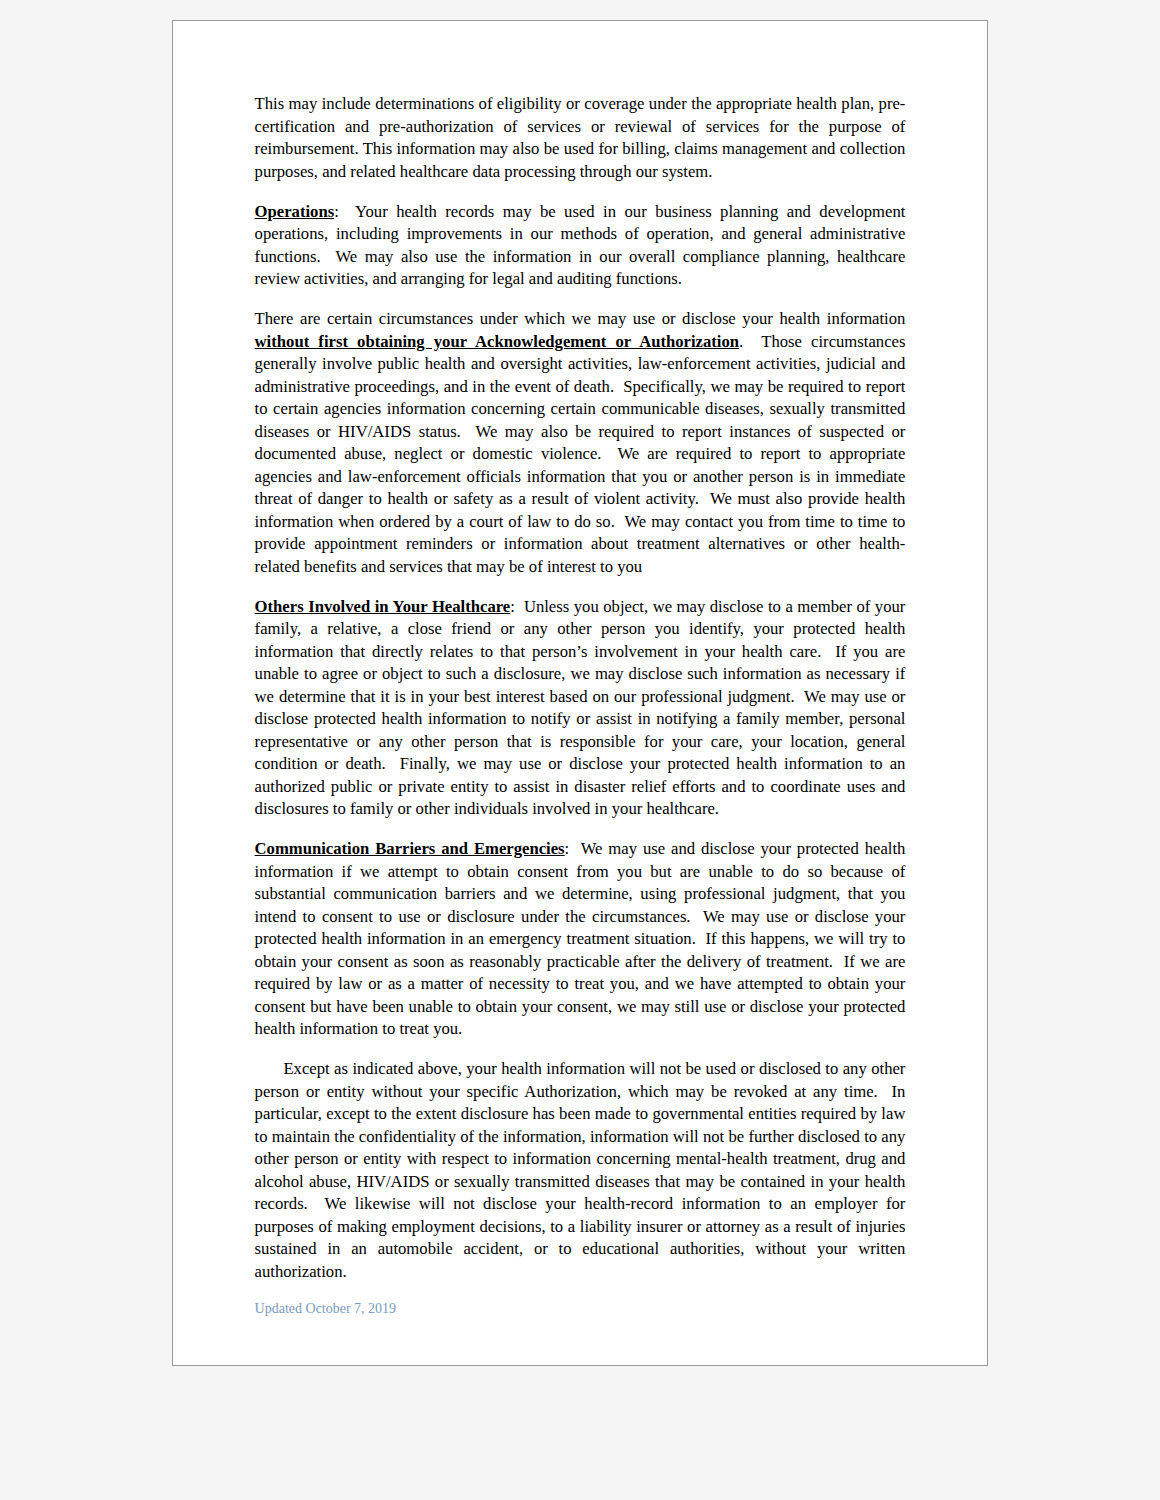This may include determinations of eligibility or coverage under the appropriate health plan, pre-certification and pre-authorization of services or reviewal of services for the purpose of reimbursement. This information may also be used for billing, claims management and collection purposes, and related healthcare data processing through our system.
Operations: Your health records may be used in our business planning and development operations, including improvements in our methods of operation, and general administrative functions. We may also use the information in our overall compliance planning, healthcare review activities, and arranging for legal and auditing functions.
There are certain circumstances under which we may use or disclose your health information without first obtaining your Acknowledgement or Authorization. Those circumstances generally involve public health and oversight activities, law-enforcement activities, judicial and administrative proceedings, and in the event of death. Specifically, we may be required to report to certain agencies information concerning certain communicable diseases, sexually transmitted diseases or HIV/AIDS status. We may also be required to report instances of suspected or documented abuse, neglect or domestic violence. We are required to report to appropriate agencies and law-enforcement officials information that you or another person is in immediate threat of danger to health or safety as a result of violent activity. We must also provide health information when ordered by a court of law to do so. We may contact you from time to time to provide appointment reminders or information about treatment alternatives or other health-related benefits and services that may be of interest to you
Others Involved in Your Healthcare: Unless you object, we may disclose to a member of your family, a relative, a close friend or any other person you identify, your protected health information that directly relates to that person’s involvement in your health care. If you are unable to agree or object to such a disclosure, we may disclose such information as necessary if we determine that it is in your best interest based on our professional judgment. We may use or disclose protected health information to notify or assist in notifying a family member, personal representative or any other person that is responsible for your care, your location, general condition or death. Finally, we may use or disclose your protected health information to an authorized public or private entity to assist in disaster relief efforts and to coordinate uses and disclosures to family or other individuals involved in your healthcare.
Communication Barriers and Emergencies: We may use and disclose your protected health information if we attempt to obtain consent from you but are unable to do so because of substantial communication barriers and we determine, using professional judgment, that you intend to consent to use or disclosure under the circumstances. We may use or disclose your protected health information in an emergency treatment situation. If this happens, we will try to obtain your consent as soon as reasonably practicable after the delivery of treatment. If we are required by law or as a matter of necessity to treat you, and we have attempted to obtain your consent but have been unable to obtain your consent, we may still use or disclose your protected health information to treat you.
Except as indicated above, your health information will not be used or disclosed to any other person or entity without your specific Authorization, which may be revoked at any time. In particular, except to the extent disclosure has been made to governmental entities required by law to maintain the confidentiality of the information, information will not be further disclosed to any other person or entity with respect to information concerning mental-health treatment, drug and alcohol abuse, HIV/AIDS or sexually transmitted diseases that may be contained in your health records. We likewise will not disclose your health-record information to an employer for purposes of making employment decisions, to a liability insurer or attorney as a result of injuries sustained in an automobile accident, or to educational authorities, without your written authorization.
Updated October 7, 2019